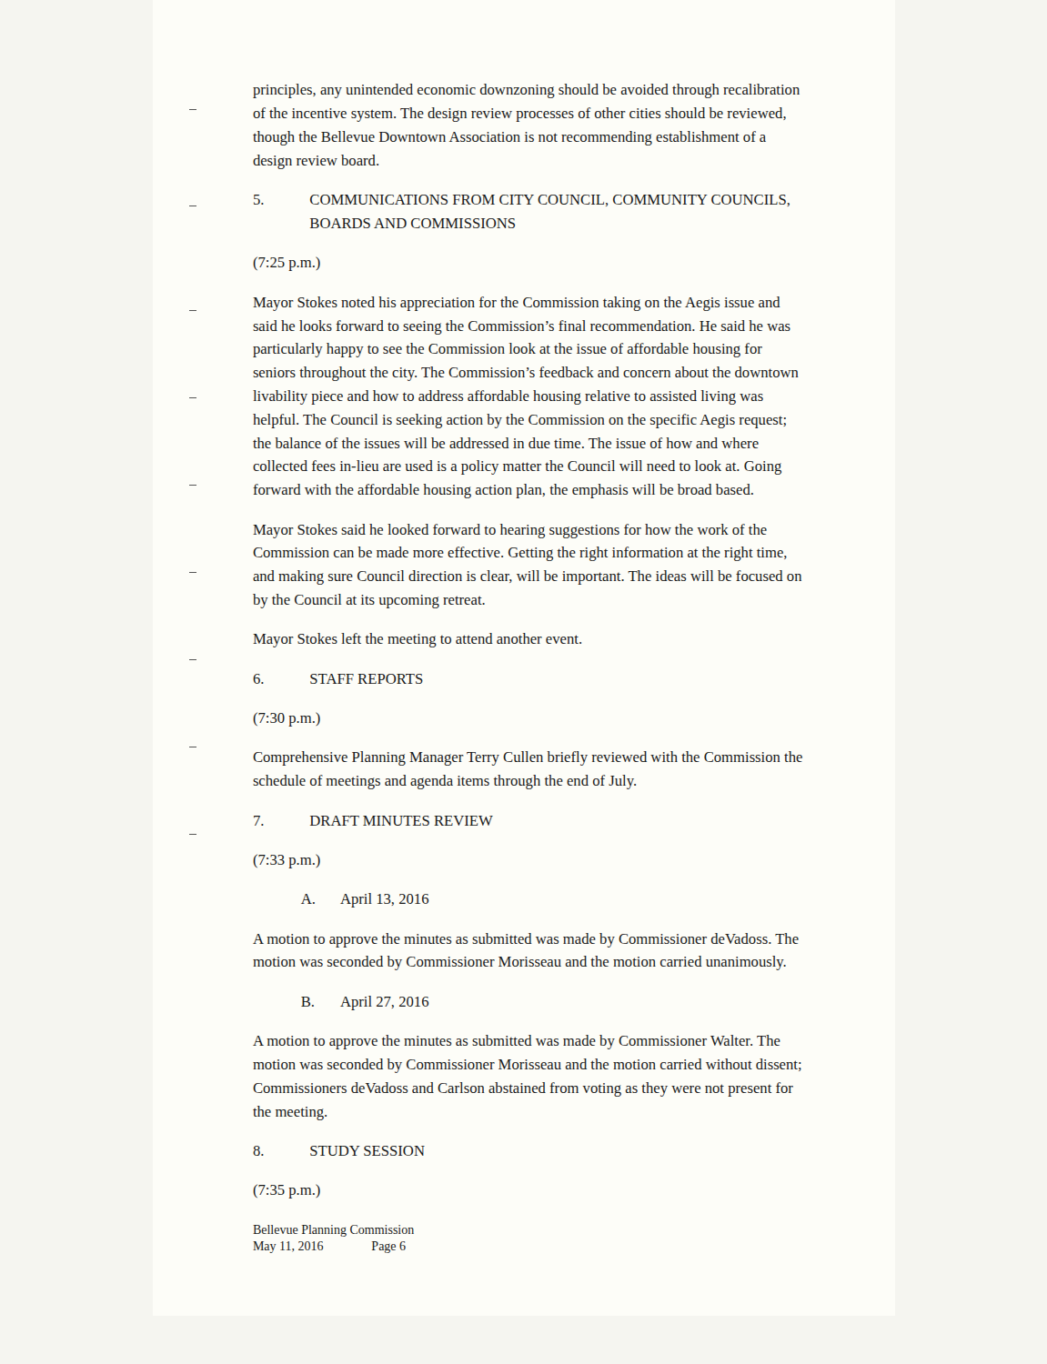principles, any unintended economic downzoning should be avoided through recalibration of the incentive system. The design review processes of other cities should be reviewed, though the Bellevue Downtown Association is not recommending establishment of a design review board.
5.
COMMUNICATIONS FROM CITY COUNCIL, COMMUNITY COUNCILS, BOARDS AND COMMISSIONS
(7:25 p.m.)
Mayor Stokes noted his appreciation for the Commission taking on the Aegis issue and said he looks forward to seeing the Commission’s final recommendation. He said he was particularly happy to see the Commission look at the issue of affordable housing for seniors throughout the city. The Commission’s feedback and concern about the downtown livability piece and how to address affordable housing relative to assisted living was helpful. The Council is seeking action by the Commission on the specific Aegis request; the balance of the issues will be addressed in due time. The issue of how and where collected fees in-lieu are used is a policy matter the Council will need to look at. Going forward with the affordable housing action plan, the emphasis will be broad based.
Mayor Stokes said he looked forward to hearing suggestions for how the work of the Commission can be made more effective. Getting the right information at the right time, and making sure Council direction is clear, will be important. The ideas will be focused on by the Council at its upcoming retreat.
Mayor Stokes left the meeting to attend another event.
6.
STAFF REPORTS
(7:30 p.m.)
Comprehensive Planning Manager Terry Cullen briefly reviewed with the Commission the schedule of meetings and agenda items through the end of July.
7.
DRAFT MINUTES REVIEW
(7:33 p.m.)
A. April 13, 2016
A motion to approve the minutes as submitted was made by Commissioner deVadoss. The motion was seconded by Commissioner Morisseau and the motion carried unanimously.
B. April 27, 2016
A motion to approve the minutes as submitted was made by Commissioner Walter. The motion was seconded by Commissioner Morisseau and the motion carried without dissent; Commissioners deVadoss and Carlson abstained from voting as they were not present for the meeting.
8.
STUDY SESSION
(7:35 p.m.)
Bellevue Planning Commission
May 11, 2016 Page 6